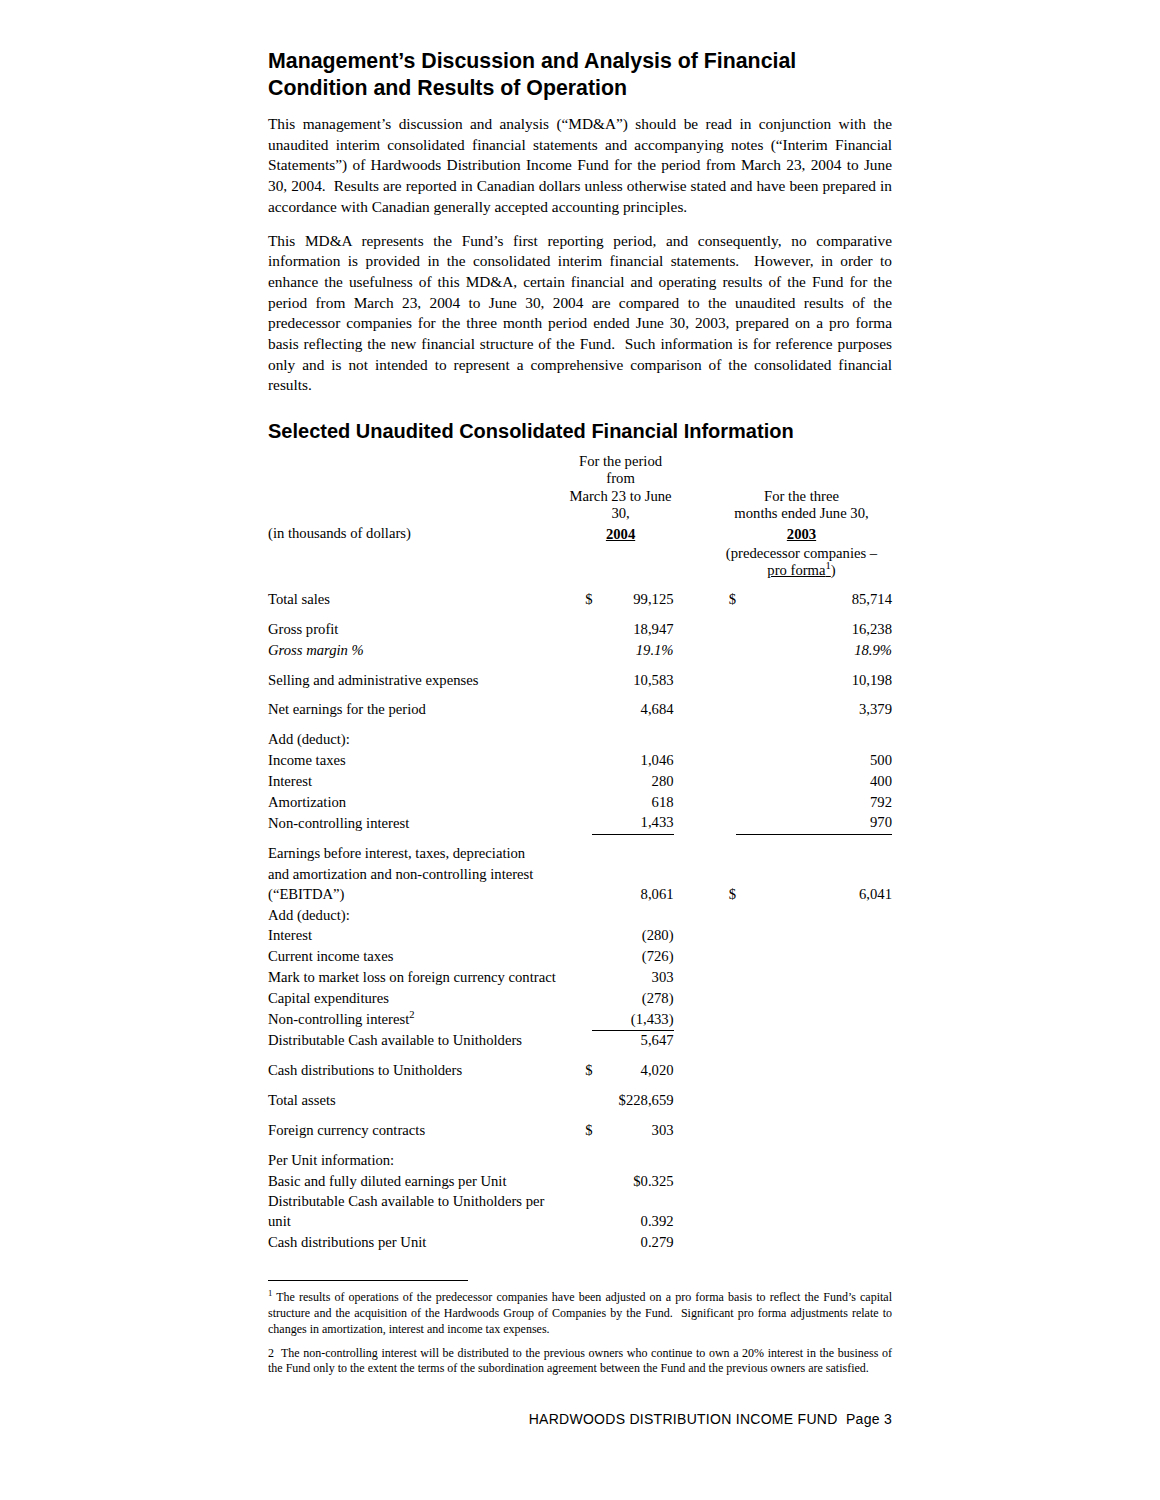Management’s Discussion and Analysis of Financial Condition and Results of Operation
This management’s discussion and analysis (“MD&A”) should be read in conjunction with the unaudited interim consolidated financial statements and accompanying notes (“Interim Financial Statements”) of Hardwoods Distribution Income Fund for the period from March 23, 2004 to June 30, 2004. Results are reported in Canadian dollars unless otherwise stated and have been prepared in accordance with Canadian generally accepted accounting principles.
This MD&A represents the Fund’s first reporting period, and consequently, no comparative information is provided in the consolidated interim financial statements. However, in order to enhance the usefulness of this MD&A, certain financial and operating results of the Fund for the period from March 23, 2004 to June 30, 2004 are compared to the unaudited results of the predecessor companies for the three month period ended June 30, 2003, prepared on a pro forma basis reflecting the new financial structure of the Fund. Such information is for reference purposes only and is not intended to represent a comprehensive comparison of the consolidated financial results.
Selected Unaudited Consolidated Financial Information
| | For the period from March 23 to June 30, | | For the three months ended June 30, |
| (in thousands of dollars) | 2004 | | 2003 |
| | | | (predecessor companies – pro forma 1 ) |
| Total sales | $ | 99,125 | | $ | 85,714 |
| Gross profit | | 18,947 | | | 16,238 |
| Gross margin % | | 19.1% | | | 18.9% |
| Selling and administrative expenses | | 10,583 | | | 10,198 |
| Net earnings for the period | | 4,684 | | | 3,379 |
| Add (deduct): | |
| Income taxes | | 1,046 | | | 500 |
| Interest | | 280 | | | 400 |
| Amortization | | 618 | | | 792 |
| Non-controlling interest | | 1,433 | | | 970 |
| Earnings before interest, taxes, depreciation | |
| and amortization and non-controlling interest (“EBITDA”) | | 8,061 | | $ | 6,041 |
| Add (deduct): | |
| Interest | | (280) | | | |
| Current income taxes | | (726) | | | |
| Mark to market loss on foreign currency contract | | 303 | | | |
| Capital expenditures | | (278) | | | |
| Non-controlling interest 2 | | (1,433) | | | |
| Distributable Cash available to Unitholders | | 5,647 | | | |
| Cash distributions to Unitholders | $ | 4,020 | | | |
| Total assets | | $228,659 | | | |
| Foreign currency contracts | $ | 303 | | | |
| Per Unit information: | |
| Basic and fully diluted earnings per Unit | | $0.325 | | | |
| Distributable Cash available to Unitholders per unit | | 0.392 | | | |
| Cash distributions per Unit | | 0.279 | | | |
1 The results of operations of the predecessor companies have been adjusted on a pro forma basis to reflect the Fund’s capital structure and the acquisition of the Hardwoods Group of Companies by the Fund. Significant pro forma adjustments relate to changes in amortization, interest and income tax expenses.
2 The non-controlling interest will be distributed to the previous owners who continue to own a 20% interest in the business of the Fund only to the extent the terms of the subordination agreement between the Fund and the previous owners are satisfied.
HARDWOODS DISTRIBUTION INCOME FUND Page 3